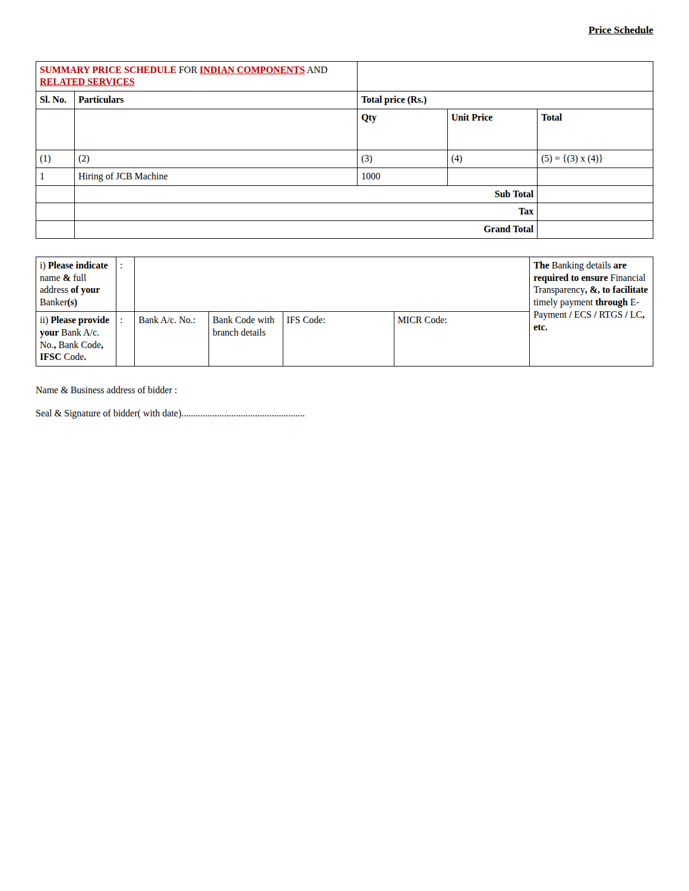Price Schedule
| SUMMARY PRICE SCHEDULE FOR INDIAN COMPONENTS AND RELATED SERVICES | |
| Sl. No. | Particulars | Total price (Rs.) |
| | | Qty | Unit Price | Total |
| (1) | (2) | (3) | (4) | (5) = {(3) x (4)} |
| 1 | Hiring of JCB Machine | 1000 | | |
| | Sub Total | |
| | Tax | |
| | Grand Total | |
| i) Please indicate name & full address of your Banker (s) | : | | The Banking details are required to ensure Financial Transparency , &, to facilitate timely payment through E-Payment / ECS / RTGS / LC , etc. |
| ii) Please provide your Bank A/c. No. , Bank Code , IFSC Code . | : | Bank A/c. No.: | Bank Code with branch details | IFS Code: | MICR Code: |
Name & Business address of bidder :
Seal & Signature of bidder( with date)....................................................